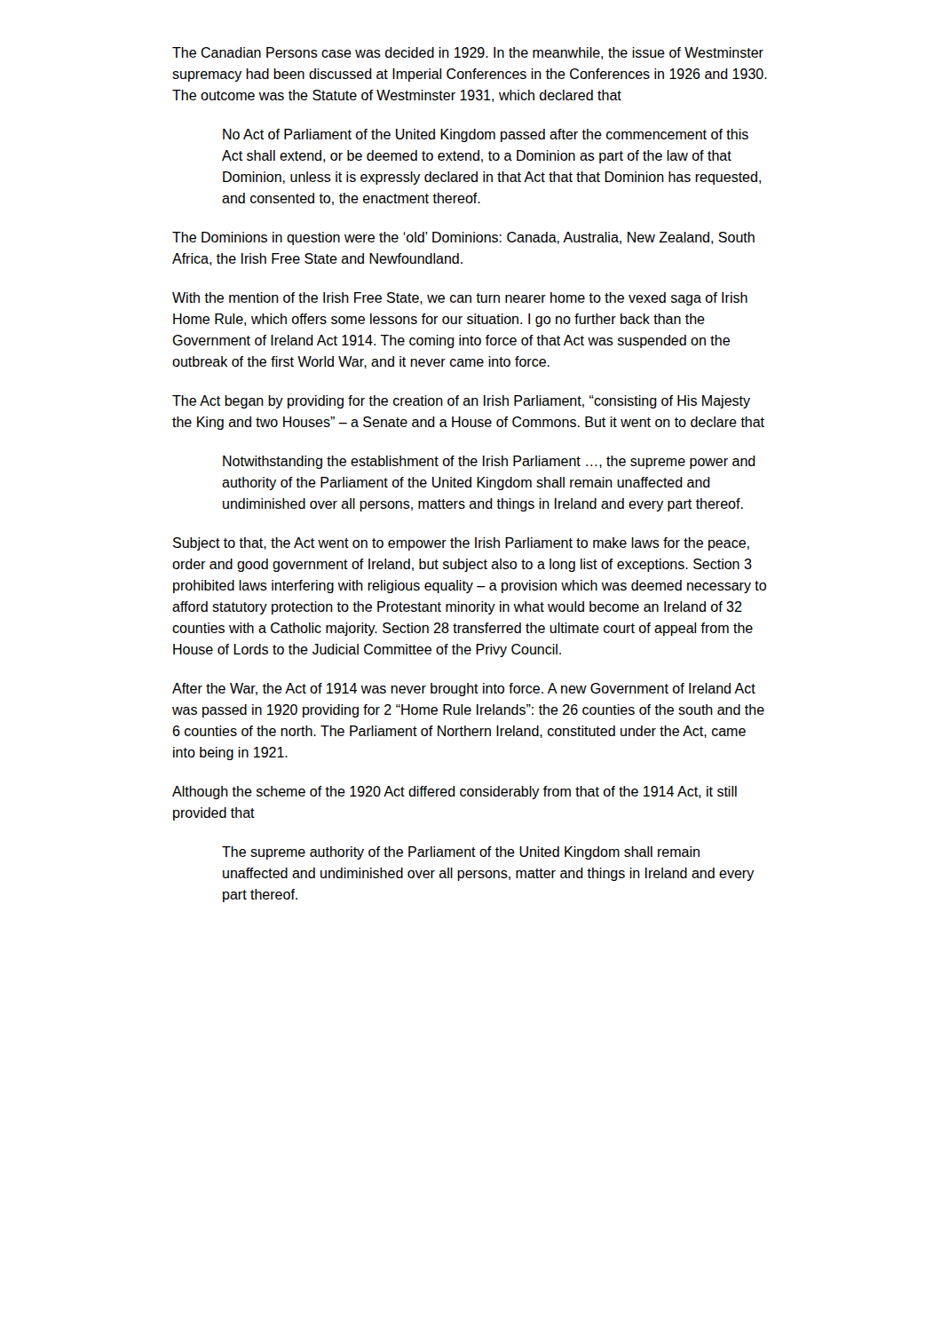The Canadian Persons case was decided in 1929. In the meanwhile, the issue of Westminster supremacy had been discussed at Imperial Conferences in the Conferences in 1926 and 1930. The outcome was the Statute of Westminster 1931, which declared that
No Act of Parliament of the United Kingdom passed after the commencement of this Act shall extend, or be deemed to extend, to a Dominion as part of the law of that Dominion, unless it is expressly declared in that Act that that Dominion has requested, and consented to, the enactment thereof.
The Dominions in question were the ‘old’ Dominions: Canada, Australia, New Zealand, South Africa, the Irish Free State and Newfoundland.
With the mention of the Irish Free State, we can turn nearer home to the vexed saga of Irish Home Rule, which offers some lessons for our situation. I go no further back than the Government of Ireland Act 1914. The coming into force of that Act was suspended on the outbreak of the first World War, and it never came into force.
The Act began by providing for the creation of an Irish Parliament, “consisting of His Majesty the King and two Houses” – a Senate and a House of Commons. But it went on to declare that
Notwithstanding the establishment of the Irish Parliament …, the supreme power and authority of the Parliament of the United Kingdom shall remain unaffected and undiminished over all persons, matters and things in Ireland and every part thereof.
Subject to that, the Act went on to empower the Irish Parliament to make laws for the peace, order and good government of Ireland, but subject also to a long list of exceptions. Section 3 prohibited laws interfering with religious equality – a provision which was deemed necessary to afford statutory protection to the Protestant minority in what would become an Ireland of 32 counties with a Catholic majority. Section 28 transferred the ultimate court of appeal from the House of Lords to the Judicial Committee of the Privy Council.
After the War, the Act of 1914 was never brought into force. A new Government of Ireland Act was passed in 1920 providing for 2 “Home Rule Irelands”: the 26 counties of the south and the 6 counties of the north. The Parliament of Northern Ireland, constituted under the Act, came into being in 1921.
Although the scheme of the 1920 Act differed considerably from that of the 1914 Act, it still provided that
The supreme authority of the Parliament of the United Kingdom shall remain unaffected and undiminished over all persons, matter and things in Ireland and every part thereof.